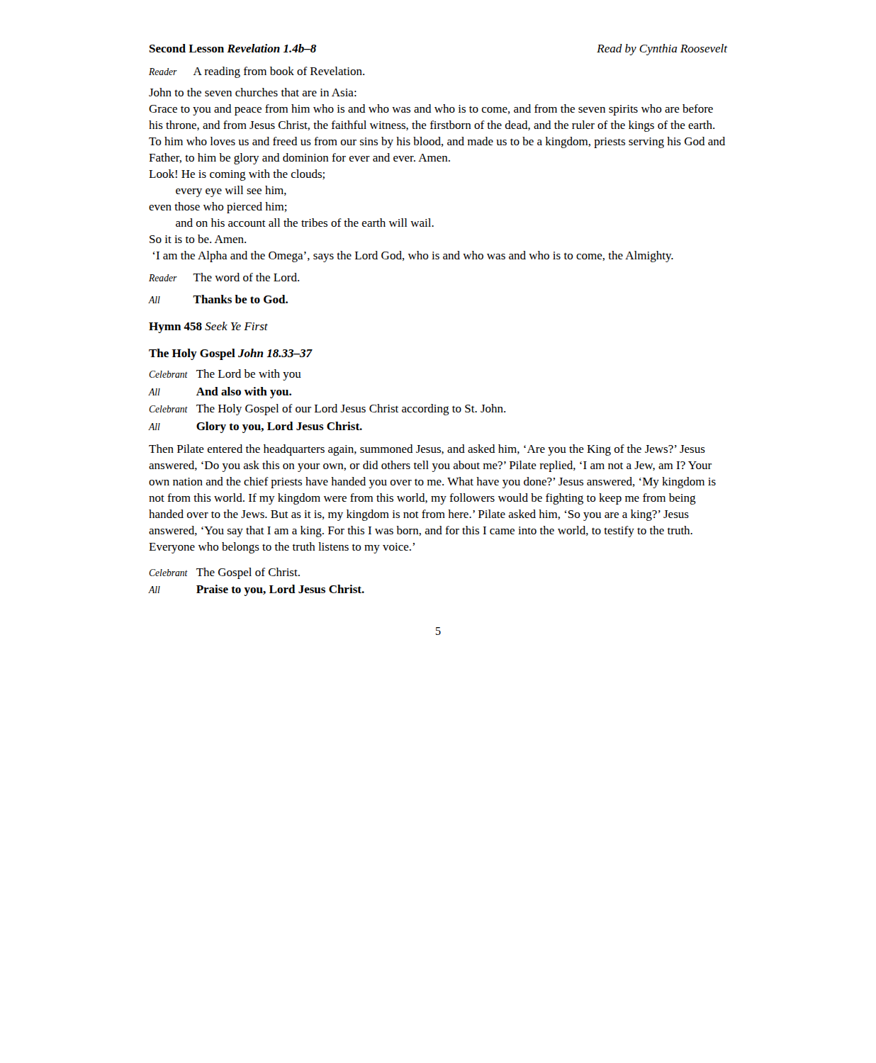Second Lesson Revelation 1.4b–8
Read by Cynthia Roosevelt
Reader A reading from book of Revelation.
John to the seven churches that are in Asia:
Grace to you and peace from him who is and who was and who is to come, and from the seven spirits who are before his throne, and from Jesus Christ, the faithful witness, the firstborn of the dead, and the ruler of the kings of the earth. To him who loves us and freed us from our sins by his blood, and made us to be a kingdom, priests serving his God and Father, to him be glory and dominion for ever and ever. Amen.
Look! He is coming with the clouds;
every eye will see him,
even those who pierced him;
and on his account all the tribes of the earth will wail.
So it is to be. Amen.
‘I am the Alpha and the Omega’, says the Lord God, who is and who was and who is to come, the Almighty.
Reader The word of the Lord.
All Thanks be to God.
Hymn 458 Seek Ye First
The Holy Gospel John 18.33–37
Celebrant The Lord be with you
All And also with you.
Celebrant The Holy Gospel of our Lord Jesus Christ according to St. John.
All Glory to you, Lord Jesus Christ.
Then Pilate entered the headquarters again, summoned Jesus, and asked him, ‘Are you the King of the Jews?’ Jesus answered, ‘Do you ask this on your own, or did others tell you about me?’ Pilate replied, ‘I am not a Jew, am I? Your own nation and the chief priests have handed you over to me. What have you done?’ Jesus answered, ‘My kingdom is not from this world. If my kingdom were from this world, my followers would be fighting to keep me from being handed over to the Jews. But as it is, my kingdom is not from here.’ Pilate asked him, ‘So you are a king?’ Jesus answered, ‘You say that I am a king. For this I was born, and for this I came into the world, to testify to the truth. Everyone who belongs to the truth listens to my voice.’
Celebrant The Gospel of Christ.
All Praise to you, Lord Jesus Christ.
5